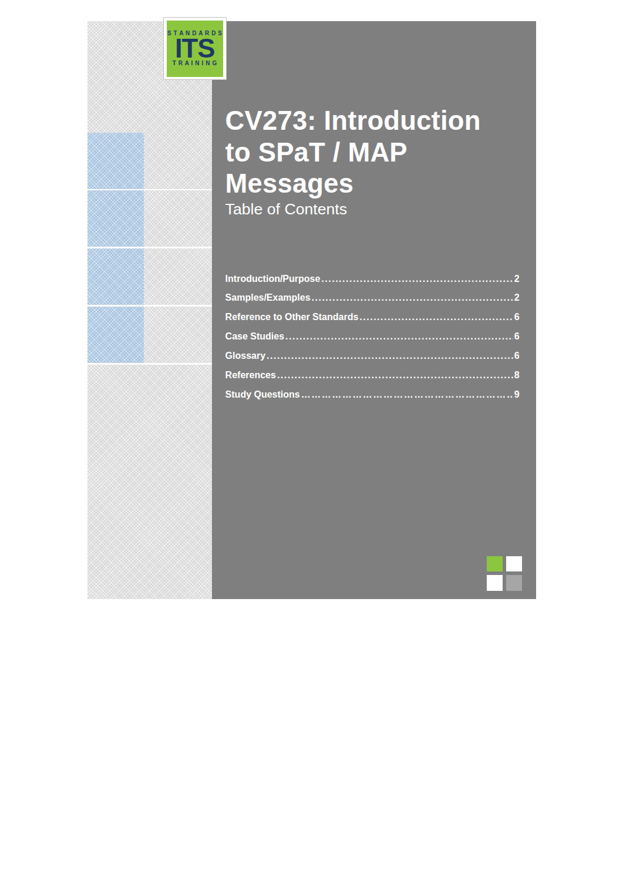S T A N D A R D S
ITS
T R A I N I N G
CV273: Introduction to SPaT / MAP Messages
Table of Contents
Introduction/Purpose........................................................... 2
Samples/Examples.............................................................. 2
Reference to Other Standards.............................................. 6
Case Studies......................................................................... 6
Glossary............................................................................. 6
References......................................................................... 8
Study Questions………………………………………………………………9